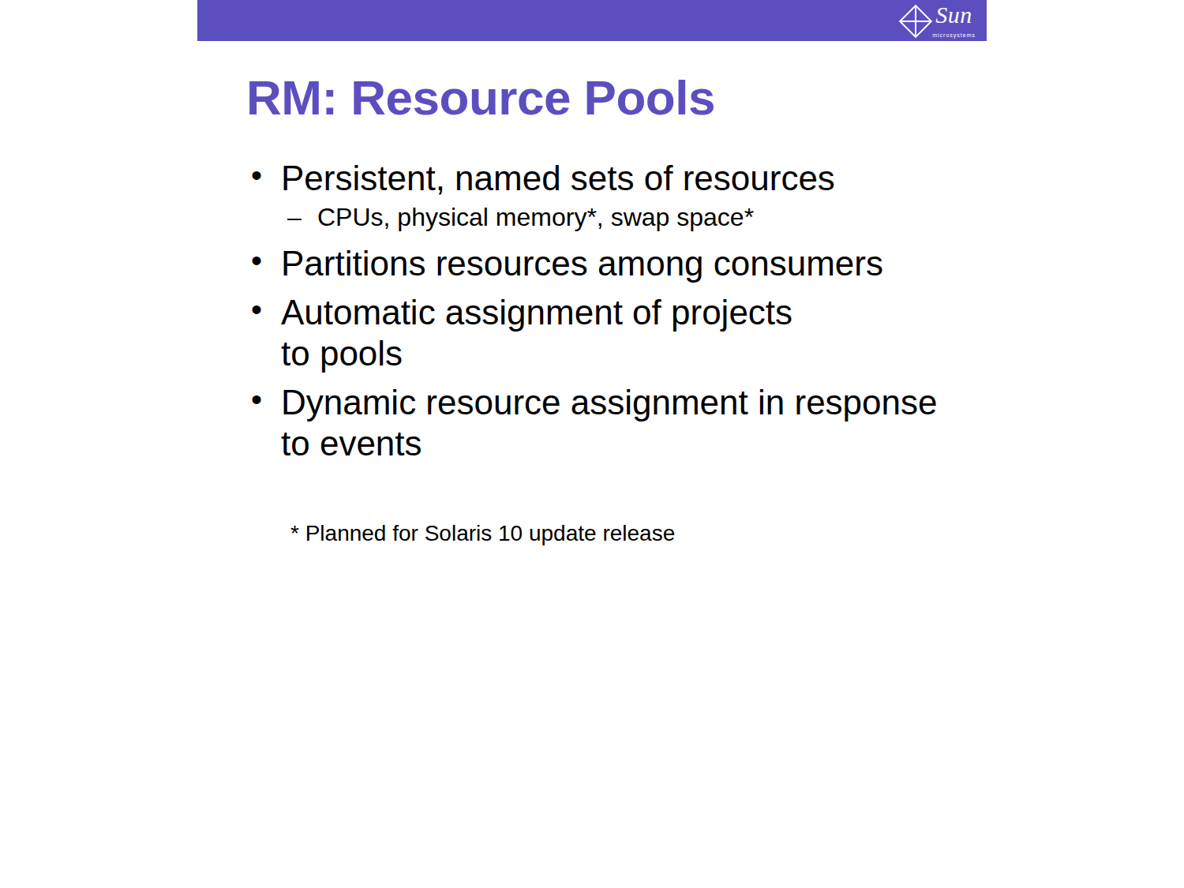Sun
microsystems
RM: Resource Pools
Persistent, named sets of resources
CPUs, physical memory*, swap space*
Partitions resources among consumers
Automatic assignment of projects
to pools
Dynamic resource assignment in response to events
* Planned for Solaris 10 update release